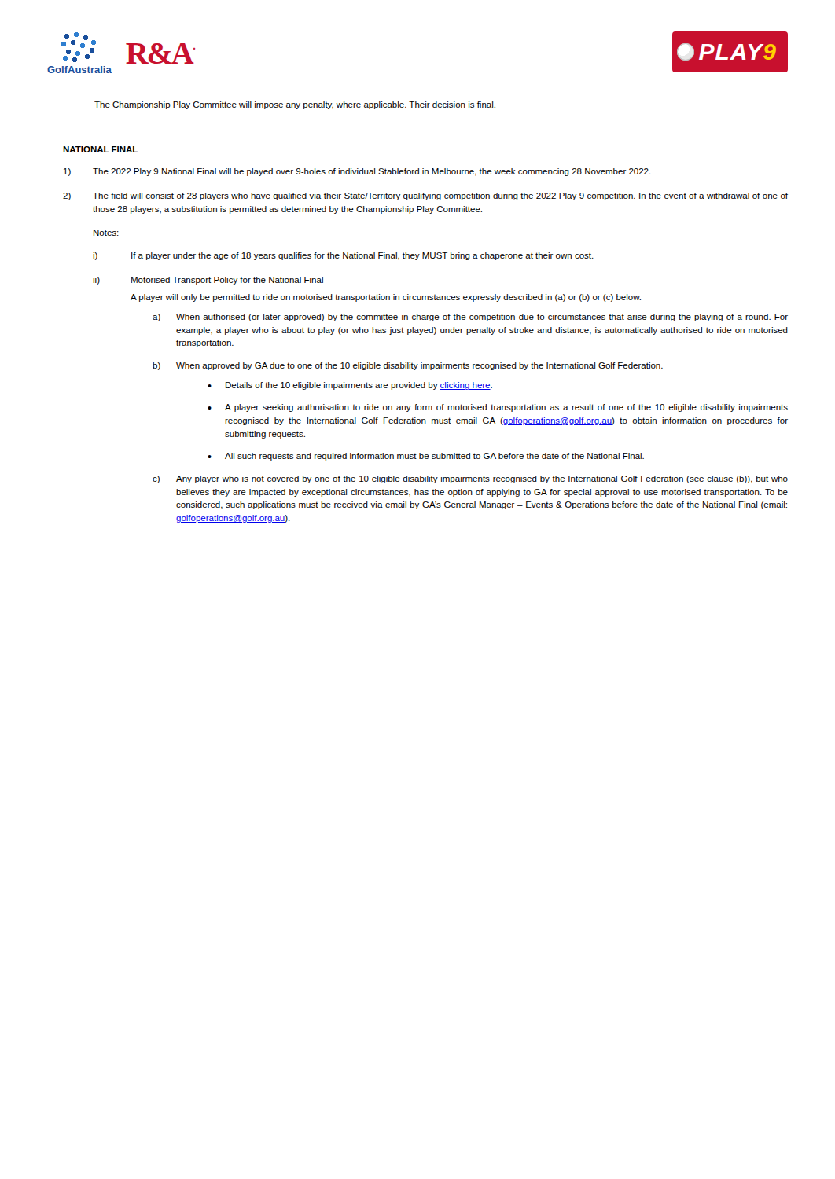Golf Australia
R&A·
PLAY9
The Championship Play Committee will impose any penalty, where applicable. Their decision is final.
National Final
The 2022 Play 9 National Final will be played over 9-holes of individual Stableford in Melbourne, the week commencing 28 November 2022.
The field will consist of 28 players who have qualified via their State/Territory qualifying competition during the 2022 Play 9 competition. In the event of a withdrawal of one of those 28 players, a substitution is permitted as determined by the Championship Play Committee.
Notes:
If a player under the age of 18 years qualifies for the National Final, they MUST bring a chaperone at their own cost.
Motorised Transport Policy for the National Final
A player will only be permitted to ride on motorised transportation in circumstances expressly described in (a) or (b) or (c) below.
When authorised (or later approved) by the committee in charge of the competition due to circumstances that arise during the playing of a round. For example, a player who is about to play (or who has just played) under penalty of stroke and distance, is automatically authorised to ride on motorised transportation.
When approved by GA due to one of the 10 eligible disability impairments recognised by the International Golf Federation.
Details of the 10 eligible impairments are provided by clicking here.
A player seeking authorisation to ride on any form of motorised transportation as a result of one of the 10 eligible disability impairments recognised by the International Golf Federation must email GA (golfoperations@golf.org.au) to obtain information on procedures for submitting requests.
All such requests and required information must be submitted to GA before the date of the National Final.
Any player who is not covered by one of the 10 eligible disability impairments recognised by the International Golf Federation (see clause (b)), but who believes they are impacted by exceptional circumstances, has the option of applying to GA for special approval to use motorised transportation. To be considered, such applications must be received via email by GA’s General Manager – Events & Operations before the date of the National Final (email: golfoperations@golf.org.au).